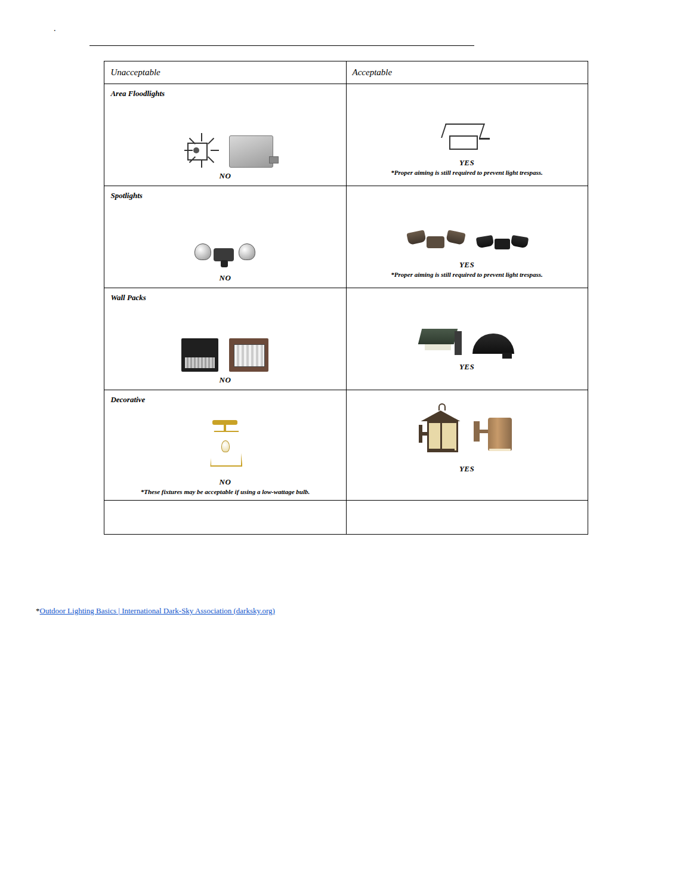.
| Unacceptable | Acceptable |
| --- | --- |
| Area Floodlights NO | YES *Proper aiming is still required to prevent light trespass. |
| Spotlights NO | YES *Proper aiming is still required to prevent light trespass. |
| Wall Packs NO | YES |
| Decorative NO *These fixtures may be acceptable if using a low-wattage bulb. | YES |
*Outdoor Lighting Basics | International Dark-Sky Association (darksky.org)